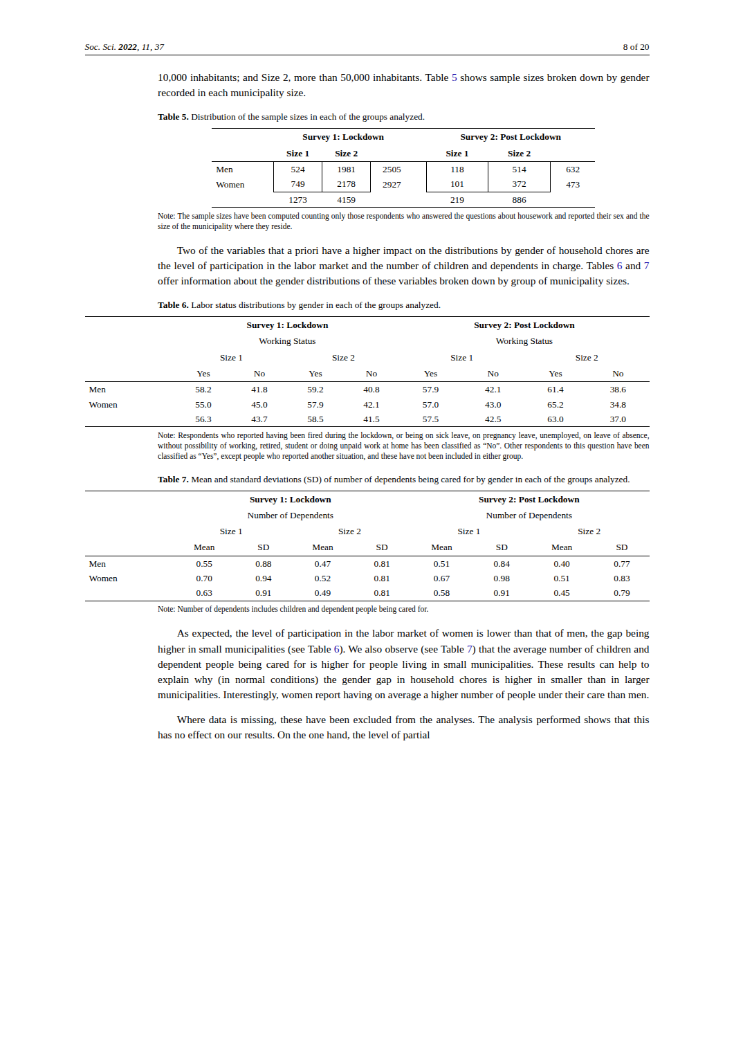Soc. Sci. 2022, 11, 37 8 of 20
10,000 inhabitants; and Size 2, more than 50,000 inhabitants. Table 5 shows sample sizes broken down by gender recorded in each municipality size.
Table 5. Distribution of the sample sizes in each of the groups analyzed.
| | Survey 1: Lockdown | | Survey 2: Post Lockdown |
| | Size 1 | Size 2 | | | Size 1 | Size 2 | |
| Men | 524 | 1981 | 2505 | | 118 | 514 | 632 |
| Women | 749 | 2178 | 2927 | | 101 | 372 | 473 |
| | 1273 | 4159 | | | 219 | 886 | |
Note: The sample sizes have been computed counting only those respondents who answered the questions about housework and reported their sex and the size of the municipality where they reside.
Two of the variables that a priori have a higher impact on the distributions by gender of household chores are the level of participation in the labor market and the number of children and dependents in charge. Tables 6 and 7 offer information about the gender distributions of these variables broken down by group of municipality sizes.
Table 6. Labor status distributions by gender in each of the groups analyzed.
| | Survey 1: Lockdown | Survey 2: Post Lockdown |
| | Working Status | Working Status |
| | Size 1 | Size 2 | Size 1 | Size 2 |
| | Yes | No | Yes | No | Yes | No | Yes | No |
| Men | 58.2 | 41.8 | 59.2 | 40.8 | 57.9 | 42.1 | 61.4 | 38.6 |
| Women | 55.0 | 45.0 | 57.9 | 42.1 | 57.0 | 43.0 | 65.2 | 34.8 |
| | 56.3 | 43.7 | 58.5 | 41.5 | 57.5 | 42.5 | 63.0 | 37.0 |
Note: Respondents who reported having been fired during the lockdown, or being on sick leave, on pregnancy leave, unemployed, on leave of absence, without possibility of working, retired, student or doing unpaid work at home has been classified as “No”. Other respondents to this question have been classified as “Yes”, except people who reported another situation, and these have not been included in either group.
Table 7. Mean and standard deviations (SD) of number of dependents being cared for by gender in each of the groups analyzed.
| | Survey 1: Lockdown | Survey 2: Post Lockdown |
| | Number of Dependents | Number of Dependents |
| | Size 1 | Size 2 | Size 1 | Size 2 |
| | Mean | SD | Mean | SD | Mean | SD | Mean | SD |
| Men | 0.55 | 0.88 | 0.47 | 0.81 | 0.51 | 0.84 | 0.40 | 0.77 |
| Women | 0.70 | 0.94 | 0.52 | 0.81 | 0.67 | 0.98 | 0.51 | 0.83 |
| | 0.63 | 0.91 | 0.49 | 0.81 | 0.58 | 0.91 | 0.45 | 0.79 |
Note: Number of dependents includes children and dependent people being cared for.
As expected, the level of participation in the labor market of women is lower than that of men, the gap being higher in small municipalities (see Table 6). We also observe (see Table 7) that the average number of children and dependent people being cared for is higher for people living in small municipalities. These results can help to explain why (in normal conditions) the gender gap in household chores is higher in smaller than in larger municipalities. Interestingly, women report having on average a higher number of people under their care than men.
Where data is missing, these have been excluded from the analyses. The analysis performed shows that this has no effect on our results. On the one hand, the level of partial